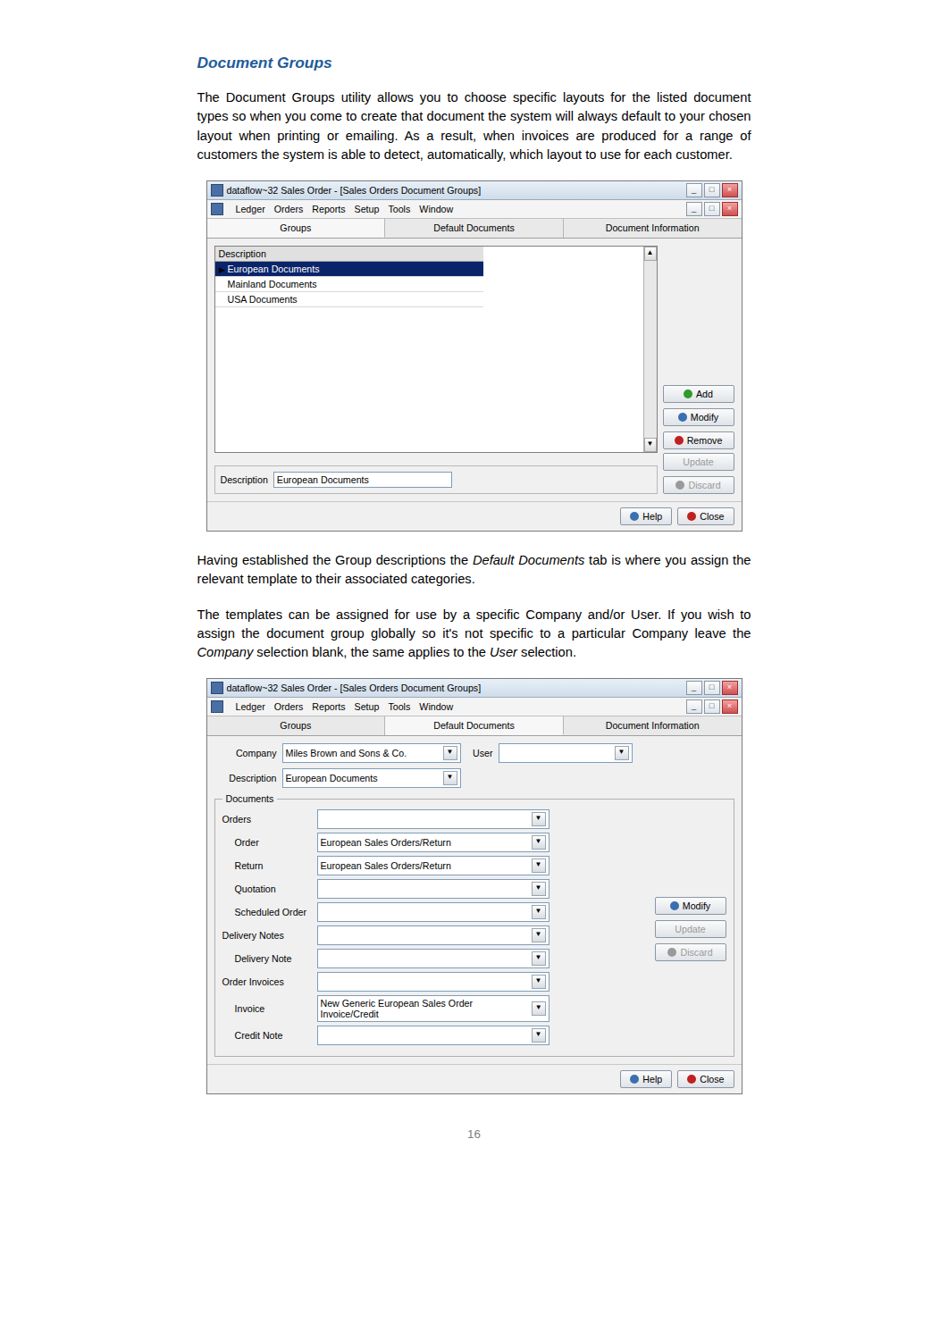Document Groups
The Document Groups utility allows you to choose specific layouts for the listed document types so when you come to create that document the system will always default to your chosen layout when printing or emailing. As a result, when invoices are produced for a range of customers the system is able to detect, automatically, which layout to use for each customer.
dataflow~32 Sales Order - [Sales Orders Document Groups]
_
□
×
Ledger Orders Reports Setup Tools Window
_
□
×
Groups
Default Documents
Document Information
Description
▶European Documents
Mainland Documents
USA Documents
▲
▼
Add
Modify
Remove
Description
European Documents
Update
Discard
Help
Close
Having established the Group descriptions the Default Documents tab is where you assign the relevant template to their associated categories.
The templates can be assigned for use by a specific Company and/or User. If you wish to assign the document group globally so it's not specific to a particular Company leave the Company selection blank, the same applies to the User selection.
dataflow~32 Sales Order - [Sales Orders Document Groups]
_
□
×
Ledger Orders Reports Setup Tools Window
_
□
×
Groups
Default Documents
Document Information
Company
Miles Brown and Sons & Co.▼
User
▼
Description
European Documents▼
Documents
Orders
▼
Order
European Sales Orders/Return▼
Return
European Sales Orders/Return▼
Quotation
▼
Scheduled Order
▼
Delivery Notes
▼
Delivery Note
▼
Order Invoices
▼
Invoice
New Generic European Sales Order Invoice/Credit▼
Credit Note
▼
Modify
Update
Discard
Help
Close
16